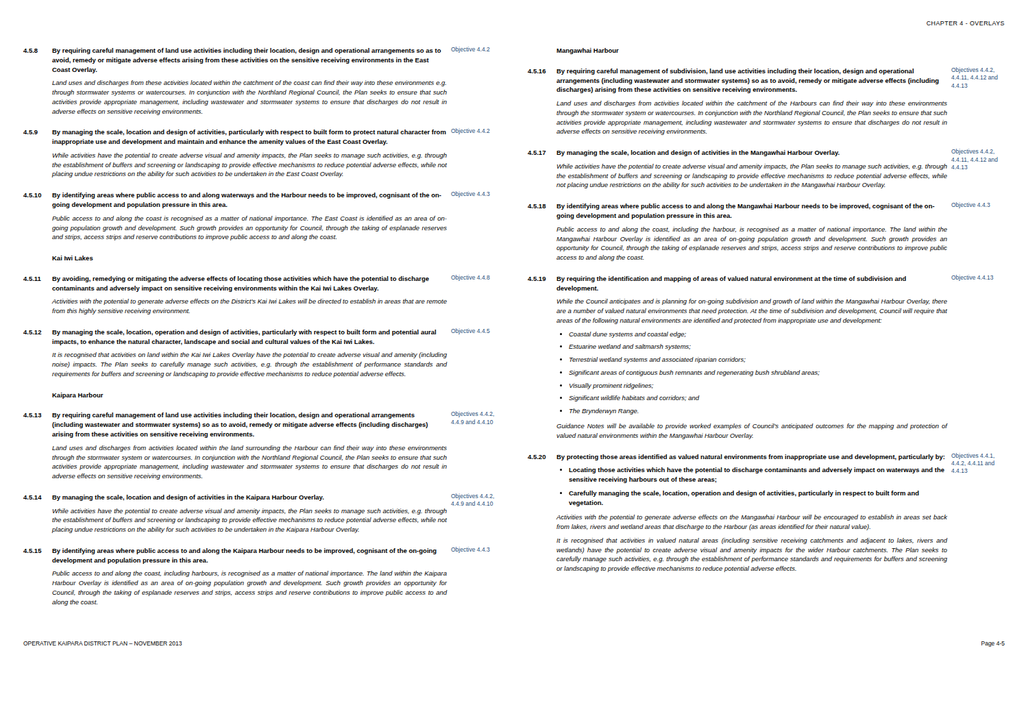CHAPTER 4 - OVERLAYS
4.5.8
By requiring careful management of land use activities including their location, design and operational arrangements so as to avoid, remedy or mitigate adverse effects arising from these activities on the sensitive receiving environments in the East Coast Overlay.
Land uses and discharges from these activities located within the catchment of the coast can find their way into these environments e.g. through stormwater systems or watercourses. In conjunction with the Northland Regional Council, the Plan seeks to ensure that such activities provide appropriate management, including wastewater and stormwater systems to ensure that discharges do not result in adverse effects on sensitive receiving environments.
Objective 4.4.2
4.5.9
By managing the scale, location and design of activities, particularly with respect to built form to protect natural character from inappropriate use and development and maintain and enhance the amenity values of the East Coast Overlay.
While activities have the potential to create adverse visual and amenity impacts, the Plan seeks to manage such activities, e.g. through the establishment of buffers and screening or landscaping to provide effective mechanisms to reduce potential adverse effects, while not placing undue restrictions on the ability for such activities to be undertaken in the East Coast Overlay.
Objective 4.4.2
4.5.10
By identifying areas where public access to and along waterways and the Harbour needs to be improved, cognisant of the on-going development and population pressure in this area.
Public access to and along the coast is recognised as a matter of national importance. The East Coast is identified as an area of on-going population growth and development. Such growth provides an opportunity for Council, through the taking of esplanade reserves and strips, access strips and reserve contributions to improve public access to and along the coast.
Objective 4.4.3
Kai Iwi Lakes
4.5.11
By avoiding, remedying or mitigating the adverse effects of locating those activities which have the potential to discharge contaminants and adversely impact on sensitive receiving environments within the Kai Iwi Lakes Overlay.
Activities with the potential to generate adverse effects on the District's Kai Iwi Lakes will be directed to establish in areas that are remote from this highly sensitive receiving environment.
Objective 4.4.8
4.5.12
By managing the scale, location, operation and design of activities, particularly with respect to built form and potential aural impacts, to enhance the natural character, landscape and social and cultural values of the Kai Iwi Lakes.
It is recognised that activities on land within the Kai Iwi Lakes Overlay have the potential to create adverse visual and amenity (including noise) impacts. The Plan seeks to carefully manage such activities, e.g. through the establishment of performance standards and requirements for buffers and screening or landscaping to provide effective mechanisms to reduce potential adverse effects.
Objective 4.4.5
Kaipara Harbour
4.5.13
By requiring careful management of land use activities including their location, design and operational arrangements (including wastewater and stormwater systems) so as to avoid, remedy or mitigate adverse effects (including discharges) arising from these activities on sensitive receiving environments.
Land uses and discharges from activities located within the land surrounding the Harbour can find their way into these environments through the stormwater system or watercourses. In conjunction with the Northland Regional Council, the Plan seeks to ensure that such activities provide appropriate management, including wastewater and stormwater systems to ensure that discharges do not result in adverse effects on sensitive receiving environments.
Objectives 4.4.2, 4.4.9 and 4.4.10
4.5.14
By managing the scale, location and design of activities in the Kaipara Harbour Overlay.
While activities have the potential to create adverse visual and amenity impacts, the Plan seeks to manage such activities, e.g. through the establishment of buffers and screening or landscaping to provide effective mechanisms to reduce potential adverse effects, while not placing undue restrictions on the ability for such activities to be undertaken in the Kaipara Harbour Overlay.
Objectives 4.4.2, 4.4.9 and 4.4.10
4.5.15
By identifying areas where public access to and along the Kaipara Harbour needs to be improved, cognisant of the on-going development and population pressure in this area.
Public access to and along the coast, including harbours, is recognised as a matter of national importance. The land within the Kaipara Harbour Overlay is identified as an area of on-going population growth and development. Such growth provides an opportunity for Council, through the taking of esplanade reserves and strips, access strips and reserve contributions to improve public access to and along the coast.
Objective 4.4.3
Mangawhai Harbour
4.5.16
By requiring careful management of subdivision, land use activities including their location, design and operational arrangements (including wastewater and stormwater systems) so as to avoid, remedy or mitigate adverse effects (including discharges) arising from these activities on sensitive receiving environments.
Land uses and discharges from activities located within the catchment of the Harbours can find their way into these environments through the stormwater system or watercourses. In conjunction with the Northland Regional Council, the Plan seeks to ensure that such activities provide appropriate management, including wastewater and stormwater systems to ensure that discharges do not result in adverse effects on sensitive receiving environments.
Objectives 4.4.2, 4.4.11, 4.4.12 and 4.4.13
4.5.17
By managing the scale, location and design of activities in the Mangawhai Harbour Overlay.
While activities have the potential to create adverse visual and amenity impacts, the Plan seeks to manage such activities, e.g. through the establishment of buffers and screening or landscaping to provide effective mechanisms to reduce potential adverse effects, while not placing undue restrictions on the ability for such activities to be undertaken in the Mangawhai Harbour Overlay.
Objectives 4.4.2, 4.4.11, 4.4.12 and 4.4.13
4.5.18
By identifying areas where public access to and along the Mangawhai Harbour needs to be improved, cognisant of the on-going development and population pressure in this area.
Public access to and along the coast, including the harbour, is recognised as a matter of national importance. The land within the Mangawhai Harbour Overlay is identified as an area of on-going population growth and development. Such growth provides an opportunity for Council, through the taking of esplanade reserves and strips, access strips and reserve contributions to improve public access to and along the coast.
Objective 4.4.3
4.5.19
By requiring the identification and mapping of areas of valued natural environment at the time of subdivision and development.
While the Council anticipates and is planning for on-going subdivision and growth of land within the Mangawhai Harbour Overlay, there are a number of valued natural environments that need protection. At the time of subdivision and development, Council will require that areas of the following natural environments are identified and protected from inappropriate use and development:
Coastal dune systems and coastal edge;
Estuarine wetland and saltmarsh systems;
Terrestrial wetland systems and associated riparian corridors;
Significant areas of contiguous bush remnants and regenerating bush shrubland areas;
Visually prominent ridgelines;
Significant wildlife habitats and corridors; and
The Brynderwyn Range.
Guidance Notes will be available to provide worked examples of Council's anticipated outcomes for the mapping and protection of valued natural environments within the Mangawhai Harbour Overlay.
Objective 4.4.13
4.5.20
By protecting those areas identified as valued natural environments from inappropriate use and development, particularly by:
Locating those activities which have the potential to discharge contaminants and adversely impact on waterways and the sensitive receiving harbours out of these areas;
Carefully managing the scale, location, operation and design of activities, particularly in respect to built form and vegetation.
Activities with the potential to generate adverse effects on the Mangawhai Harbour will be encouraged to establish in areas set back from lakes, rivers and wetland areas that discharge to the Harbour (as areas identified for their natural value).
It is recognised that activities in valued natural areas (including sensitive receiving catchments and adjacent to lakes, rivers and wetlands) have the potential to create adverse visual and amenity impacts for the wider Harbour catchments. The Plan seeks to carefully manage such activities, e.g. through the establishment of performance standards and requirements for buffers and screening or landscaping to provide effective mechanisms to reduce potential adverse effects.
Objectives 4.4.1, 4.4.2, 4.4.11 and 4.4.13
OPERATIVE KAIPARA DISTRICT PLAN – NOVEMBER 2013
Page 4-5